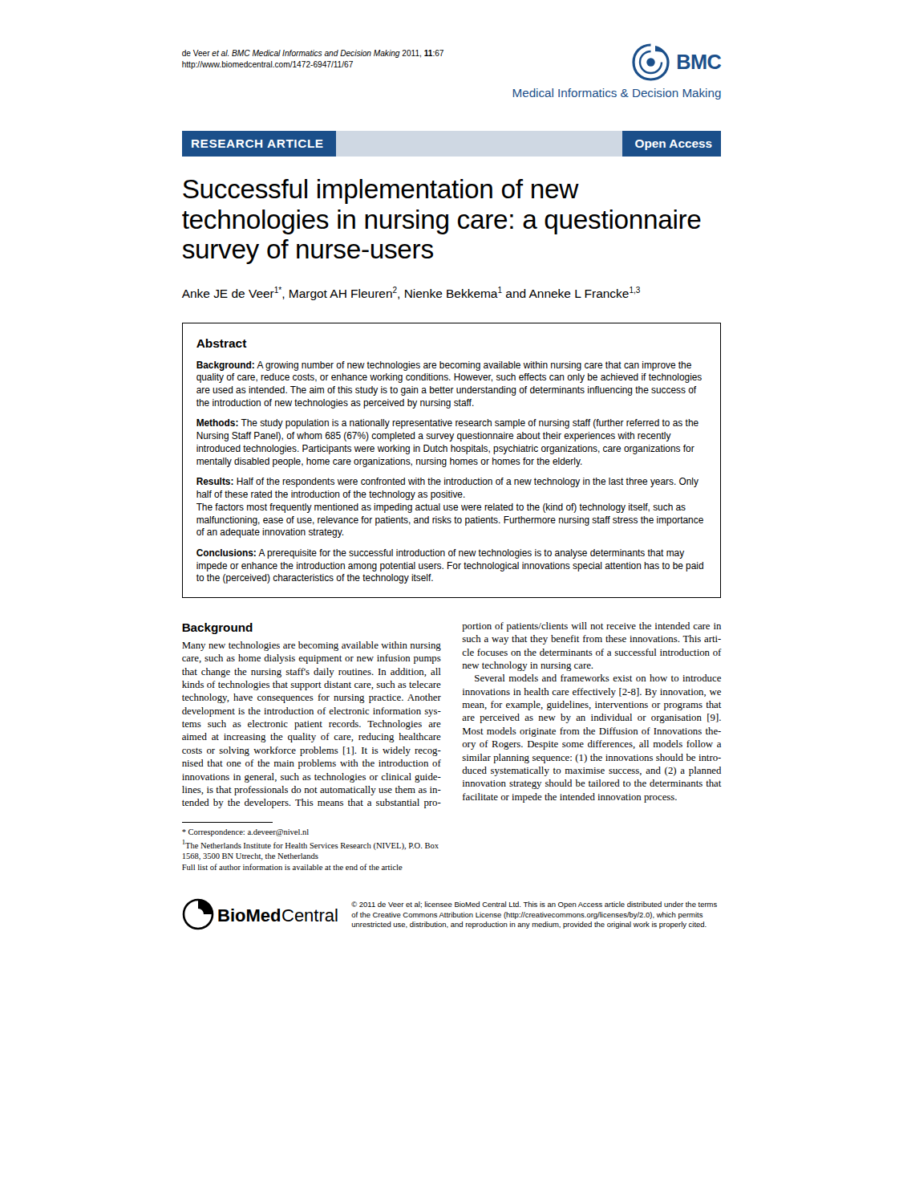de Veer et al. BMC Medical Informatics and Decision Making 2011, 11:67
http://www.biomedcentral.com/1472-6947/11/67
BMC
Medical Informatics & Decision Making
RESEARCH ARTICLE
Open Access
Successful implementation of new technologies in nursing care: a questionnaire survey of nurse-users
Anke JE de Veer1*, Margot AH Fleuren2, Nienke Bekkema1 and Anneke L Francke1,3
Abstract
Background: A growing number of new technologies are becoming available within nursing care that can improve the quality of care, reduce costs, or enhance working conditions. However, such effects can only be achieved if technologies are used as intended. The aim of this study is to gain a better understanding of determinants influencing the success of the introduction of new technologies as perceived by nursing staff.
Methods: The study population is a nationally representative research sample of nursing staff (further referred to as the Nursing Staff Panel), of whom 685 (67%) completed a survey questionnaire about their experiences with recently introduced technologies. Participants were working in Dutch hospitals, psychiatric organizations, care organizations for mentally disabled people, home care organizations, nursing homes or homes for the elderly.
Results: Half of the respondents were confronted with the introduction of a new technology in the last three years. Only half of these rated the introduction of the technology as positive.
The factors most frequently mentioned as impeding actual use were related to the (kind of) technology itself, such as malfunctioning, ease of use, relevance for patients, and risks to patients. Furthermore nursing staff stress the importance of an adequate innovation strategy.
Conclusions: A prerequisite for the successful introduction of new technologies is to analyse determinants that may impede or enhance the introduction among potential users. For technological innovations special attention has to be paid to the (perceived) characteristics of the technology itself.
Background
Many new technologies are becoming available within nursing care, such as home dialysis equipment or new infusion pumps that change the nursing staff's daily routines. In addition, all kinds of technologies that support distant care, such as telecare technology, have consequences for nursing practice. Another development is the introduction of electronic information systems such as electronic patient records. Technologies are aimed at increasing the quality of care, reducing healthcare costs or solving workforce problems [1]. It is widely recognised that one of the main problems with the introduction of innovations in general, such as technologies or clinical guidelines, is that professionals do not automatically use them as intended by the developers. This means that a substantial proportion of patients/clients will not receive the intended care in such a way that they benefit from these innovations. This article focuses on the determinants of a successful introduction of new technology in nursing care.
Several models and frameworks exist on how to introduce innovations in health care effectively [2-8]. By innovation, we mean, for example, guidelines, interventions or programs that are perceived as new by an individual or organisation [9]. Most models originate from the Diffusion of Innovations theory of Rogers. Despite some differences, all models follow a similar planning sequence: (1) the innovations should be introduced systematically to maximise success, and (2) a planned innovation strategy should be tailored to the determinants that facilitate or impede the intended innovation process.
* Correspondence: a.deveer@nivel.nl
1The Netherlands Institute for Health Services Research (NIVEL), P.O. Box 1568, 3500 BN Utrecht, the Netherlands
Full list of author information is available at the end of the article
BioMed Central
© 2011 de Veer et al; licensee BioMed Central Ltd. This is an Open Access article distributed under the terms of the Creative Commons Attribution License (http://creativecommons.org/licenses/by/2.0), which permits unrestricted use, distribution, and reproduction in any medium, provided the original work is properly cited.